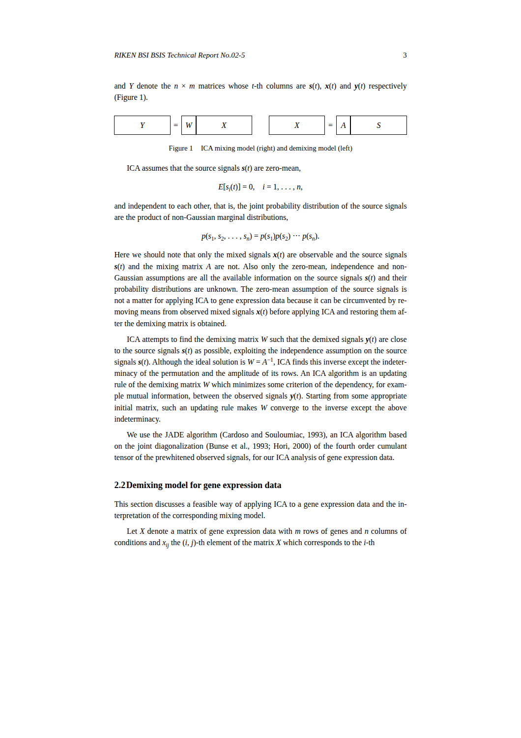RIKEN BSI BSIS Technical Report No.02-5 3
and Y denote the n × m matrices whose t-th columns are s(t), x(t) and y(t) respectively (Figure 1).
Y
=
W
X
X
=
A
S
Figure 1 ICA mixing model (right) and demixing model (left)
ICA assumes that the source signals s(t) are zero-mean,
E[si(t)] = 0, i = 1, . . . , n,
and independent to each other, that is, the joint probability distribution of the source signals are the product of non-Gaussian marginal distributions,
p(s1, s2, . . . , sn) = p(s1)p(s2) ··· p(sn).
Here we should note that only the mixed signals x(t) are observable and the source signals s(t) and the mixing matrix A are not. Also only the zero-mean, independence and non-Gaussian assumptions are all the available information on the source signals s(t) and their probability distributions are unknown. The zero-mean assumption of the source signals is not a matter for applying ICA to gene expression data because it can be circumvented by removing means from observed mixed signals x(t) before applying ICA and restoring them after the demixing matrix is obtained.
ICA attempts to find the demixing matrix W such that the demixed signals y(t) are close to the source signals s(t) as possible, exploiting the independence assumption on the source signals s(t). Although the ideal solution is W = A−1, ICA finds this inverse except the indeterminacy of the permutation and the amplitude of its rows. An ICA algorithm is an updating rule of the demixing matrix W which minimizes some criterion of the dependency, for example mutual information, between the observed signals y(t). Starting from some appropriate initial matrix, such an updating rule makes W converge to the inverse except the above indeterminacy.
We use the JADE algorithm (Cardoso and Souloumiac, 1993), an ICA algorithm based on the joint diagonalization (Bunse et al., 1993; Hori, 2000) of the fourth order cumulant tensor of the prewhitened observed signals, for our ICA analysis of gene expression data.
2.2 Demixing model for gene expression data
This section discusses a feasible way of applying ICA to a gene expression data and the interpretation of the corresponding mixing model.
Let X denote a matrix of gene expression data with m rows of genes and n columns of conditions and xij the (i, j)-th element of the matrix X which corresponds to the i-th